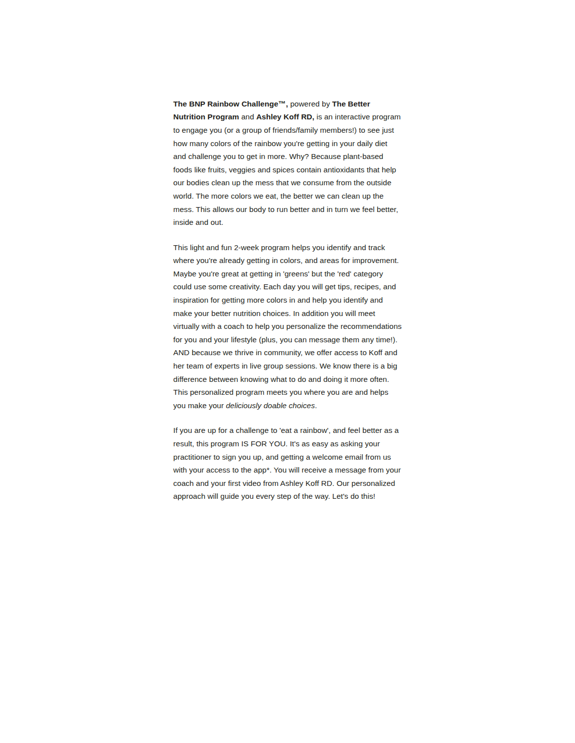The BNP Rainbow Challenge™, powered by The Better Nutrition Program and Ashley Koff RD, is an interactive program to engage you (or a group of friends/family members!) to see just how many colors of the rainbow you're getting in your daily diet and challenge you to get in more. Why? Because plant-based foods like fruits, veggies and spices contain antioxidants that help our bodies clean up the mess that we consume from the outside world. The more colors we eat, the better we can clean up the mess. This allows our body to run better and in turn we feel better, inside and out.
This light and fun 2-week program helps you identify and track where you're already getting in colors, and areas for improvement. Maybe you're great at getting in 'greens' but the 'red' category could use some creativity. Each day you will get tips, recipes, and inspiration for getting more colors in and help you identify and make your better nutrition choices. In addition you will meet virtually with a coach to help you personalize the recommendations for you and your lifestyle (plus, you can message them any time!). AND because we thrive in community, we offer access to Koff and her team of experts in live group sessions. We know there is a big difference between knowing what to do and doing it more often. This personalized program meets you where you are and helps you make your deliciously doable choices.
If you are up for a challenge to 'eat a rainbow', and feel better as a result, this program IS FOR YOU. It's as easy as asking your practitioner to sign you up, and getting a welcome email from us with your access to the app*. You will receive a message from your coach and your first video from Ashley Koff RD. Our personalized approach will guide you every step of the way. Let's do this!